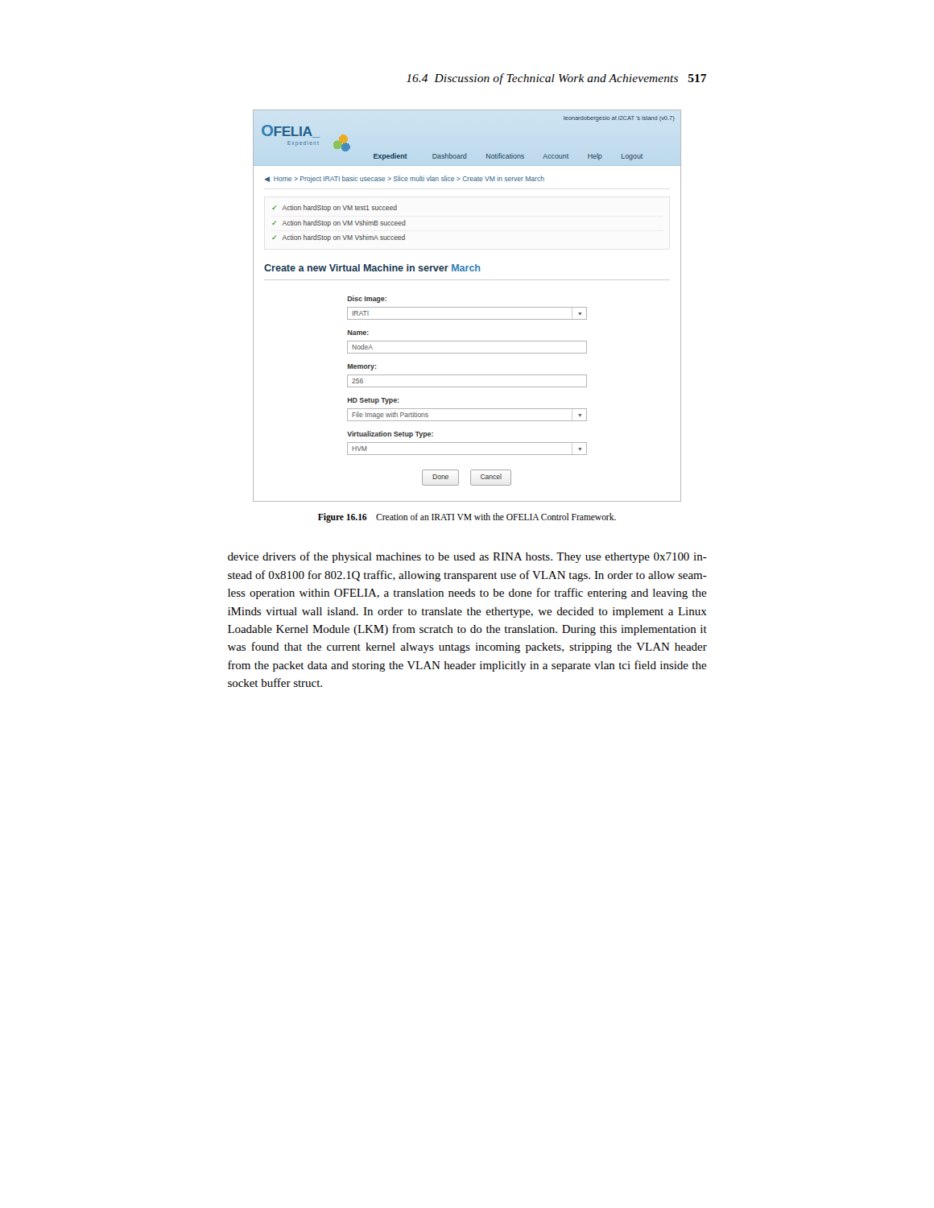16.4 Discussion of Technical Work and Achievements517
leonardobergesio at i2CAT 's island (v0.7)
OFELIA_Expedient
Expedient Dashboard Notifications Account Help Logout
◀Home > Project IRATI basic usecase > Slice multi vlan slice > Create VM in server March
✓Action hardStop on VM test1 succeed
✓Action hardStop on VM VshimB succeed
✓Action hardStop on VM VshimA succeed
Create a new Virtual Machine in server March
Disc Image:
IRATI ▼
Name:
NodeA
Memory:
256
HD Setup Type:
File Image with Partitions ▼
Virtualization Setup Type:
HVM ▼
Done Cancel
Figure 16.16 Creation of an IRATI VM with the OFELIA Control Framework.
device drivers of the physical machines to be used as RINA hosts. They use ethertype 0x7100 instead of 0x8100 for 802.1Q traffic, allowing transparent use of VLAN tags. In order to allow seamless operation within OFELIA, a translation needs to be done for traffic entering and leaving the iMinds virtual wall island. In order to translate the ethertype, we decided to implement a Linux Loadable Kernel Module (LKM) from scratch to do the translation. During this implementation it was found that the current kernel always untags incoming packets, stripping the VLAN header from the packet data and storing the VLAN header implicitly in a separate vlan tci field inside the socket buffer struct.